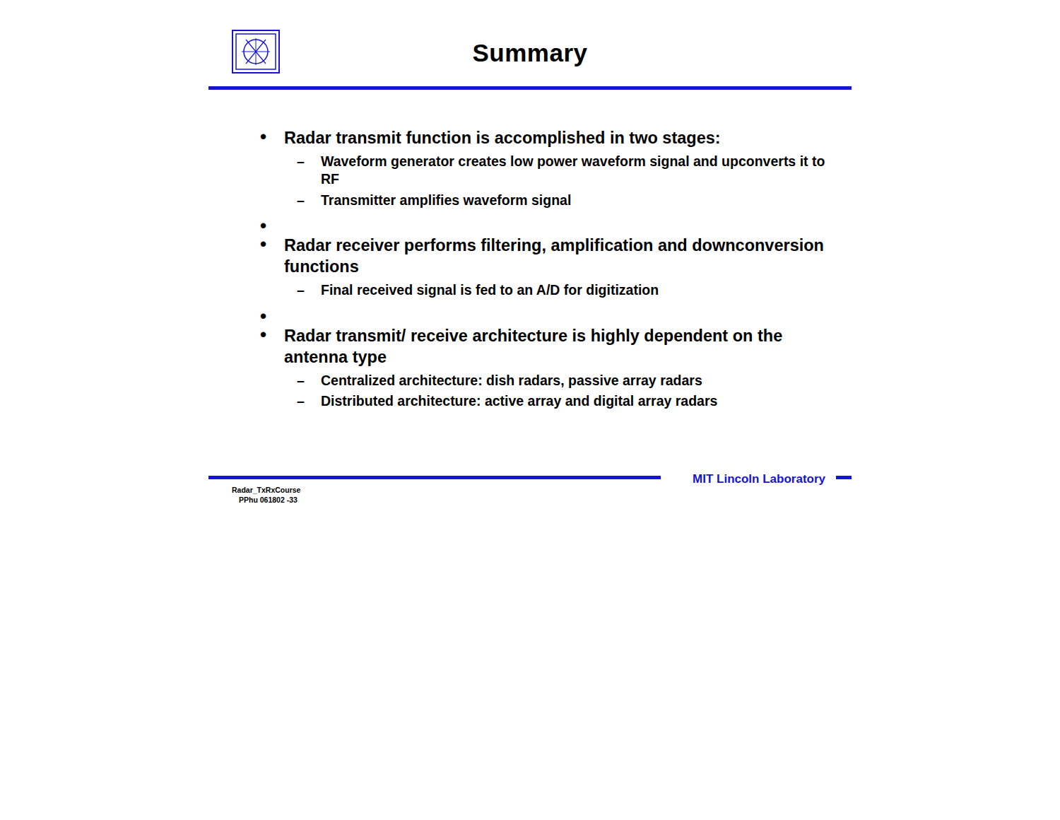Summary
Radar transmit function is accomplished in two stages:
Waveform generator creates low power waveform signal and upconverts it to RF
Transmitter amplifies waveform signal
Radar receiver performs filtering, amplification and downconversion functions
Final received signal is fed to an A/D for digitization
Radar transmit/ receive architecture is highly dependent on the antenna type
Centralized architecture: dish radars, passive array radars
Distributed architecture: active array and digital array radars
Radar_TxRxCourse
PPhu 061802 -33
MIT Lincoln Laboratory